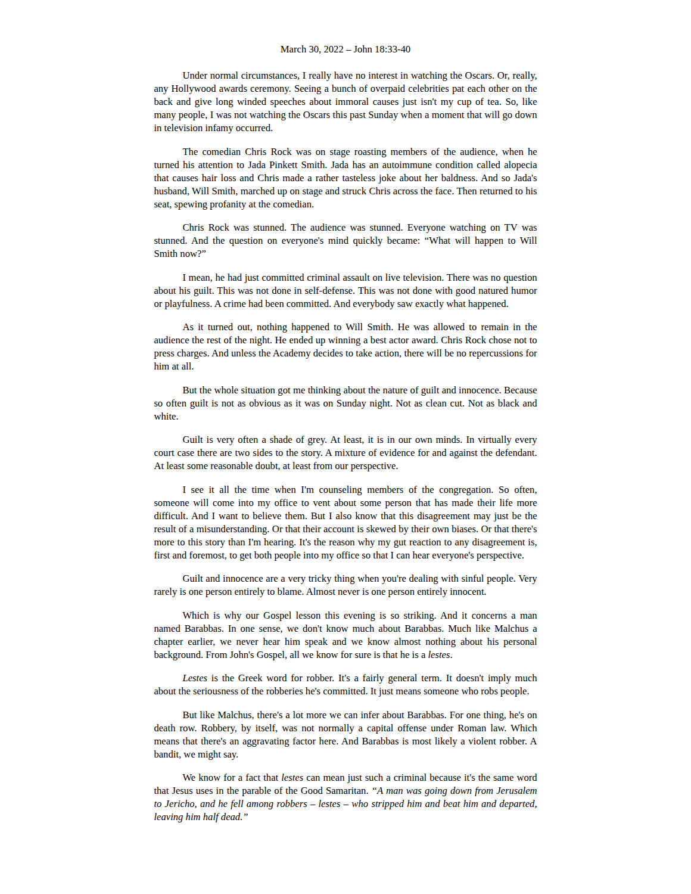March 30, 2022 – John 18:33-40
Under normal circumstances, I really have no interest in watching the Oscars. Or, really, any Hollywood awards ceremony. Seeing a bunch of overpaid celebrities pat each other on the back and give long winded speeches about immoral causes just isn't my cup of tea. So, like many people, I was not watching the Oscars this past Sunday when a moment that will go down in television infamy occurred.
The comedian Chris Rock was on stage roasting members of the audience, when he turned his attention to Jada Pinkett Smith. Jada has an autoimmune condition called alopecia that causes hair loss and Chris made a rather tasteless joke about her baldness. And so Jada's husband, Will Smith, marched up on stage and struck Chris across the face. Then returned to his seat, spewing profanity at the comedian.
Chris Rock was stunned. The audience was stunned. Everyone watching on TV was stunned. And the question on everyone's mind quickly became: “What will happen to Will Smith now?”
I mean, he had just committed criminal assault on live television. There was no question about his guilt. This was not done in self-defense. This was not done with good natured humor or playfulness. A crime had been committed. And everybody saw exactly what happened.
As it turned out, nothing happened to Will Smith. He was allowed to remain in the audience the rest of the night. He ended up winning a best actor award. Chris Rock chose not to press charges. And unless the Academy decides to take action, there will be no repercussions for him at all.
But the whole situation got me thinking about the nature of guilt and innocence. Because so often guilt is not as obvious as it was on Sunday night. Not as clean cut. Not as black and white.
Guilt is very often a shade of grey. At least, it is in our own minds. In virtually every court case there are two sides to the story. A mixture of evidence for and against the defendant. At least some reasonable doubt, at least from our perspective.
I see it all the time when I'm counseling members of the congregation. So often, someone will come into my office to vent about some person that has made their life more difficult. And I want to believe them. But I also know that this disagreement may just be the result of a misunderstanding. Or that their account is skewed by their own biases. Or that there's more to this story than I'm hearing. It's the reason why my gut reaction to any disagreement is, first and foremost, to get both people into my office so that I can hear everyone's perspective.
Guilt and innocence are a very tricky thing when you're dealing with sinful people. Very rarely is one person entirely to blame. Almost never is one person entirely innocent.
Which is why our Gospel lesson this evening is so striking. And it concerns a man named Barabbas. In one sense, we don't know much about Barabbas. Much like Malchus a chapter earlier, we never hear him speak and we know almost nothing about his personal background. From John's Gospel, all we know for sure is that he is a lestes.
Lestes is the Greek word for robber. It's a fairly general term. It doesn't imply much about the seriousness of the robberies he's committed. It just means someone who robs people.
But like Malchus, there's a lot more we can infer about Barabbas. For one thing, he's on death row. Robbery, by itself, was not normally a capital offense under Roman law. Which means that there's an aggravating factor here. And Barabbas is most likely a violent robber. A bandit, we might say.
We know for a fact that lestes can mean just such a criminal because it's the same word that Jesus uses in the parable of the Good Samaritan. “A man was going down from Jerusalem to Jericho, and he fell among robbers – lestes – who stripped him and beat him and departed, leaving him half dead.”